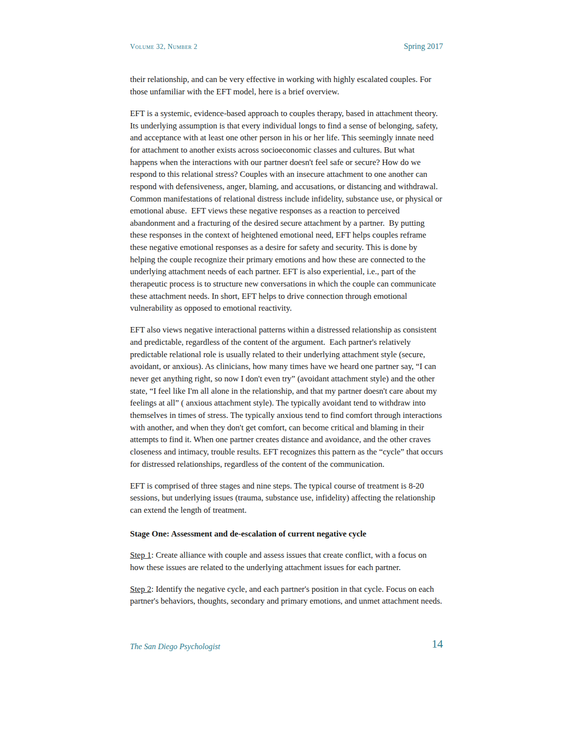Volume 32, Number 2 Spring 2017
their relationship, and can be very effective in working with highly escalated couples. For those unfamiliar with the EFT model, here is a brief overview.
EFT is a systemic, evidence-based approach to couples therapy, based in attachment theory. Its underlying assumption is that every individual longs to find a sense of belonging, safety, and acceptance with at least one other person in his or her life. This seemingly innate need for attachment to another exists across socioeconomic classes and cultures. But what happens when the interactions with our partner doesn't feel safe or secure? How do we respond to this relational stress? Couples with an insecure attachment to one another can respond with defensiveness, anger, blaming, and accusations, or distancing and withdrawal. Common manifestations of relational distress include infidelity, substance use, or physical or emotional abuse. EFT views these negative responses as a reaction to perceived abandonment and a fracturing of the desired secure attachment by a partner. By putting these responses in the context of heightened emotional need, EFT helps couples reframe these negative emotional responses as a desire for safety and security. This is done by helping the couple recognize their primary emotions and how these are connected to the underlying attachment needs of each partner. EFT is also experiential, i.e., part of the therapeutic process is to structure new conversations in which the couple can communicate these attachment needs. In short, EFT helps to drive connection through emotional vulnerability as opposed to emotional reactivity.
EFT also views negative interactional patterns within a distressed relationship as consistent and predictable, regardless of the content of the argument. Each partner's relatively predictable relational role is usually related to their underlying attachment style (secure, avoidant, or anxious). As clinicians, how many times have we heard one partner say, “I can never get anything right, so now I don't even try” (avoidant attachment style) and the other state, “I feel like I'm all alone in the relationship, and that my partner doesn't care about my feelings at all” ( anxious attachment style). The typically avoidant tend to withdraw into themselves in times of stress. The typically anxious tend to find comfort through interactions with another, and when they don't get comfort, can become critical and blaming in their attempts to find it. When one partner creates distance and avoidance, and the other craves closeness and intimacy, trouble results. EFT recognizes this pattern as the “cycle” that occurs for distressed relationships, regardless of the content of the communication.
EFT is comprised of three stages and nine steps. The typical course of treatment is 8-20 sessions, but underlying issues (trauma, substance use, infidelity) affecting the relationship can extend the length of treatment.
Stage One: Assessment and de-escalation of current negative cycle
Step 1: Create alliance with couple and assess issues that create conflict, with a focus on how these issues are related to the underlying attachment issues for each partner.
Step 2: Identify the negative cycle, and each partner's position in that cycle. Focus on each partner's behaviors, thoughts, secondary and primary emotions, and unmet attachment needs.
The San Diego Psychologist 14